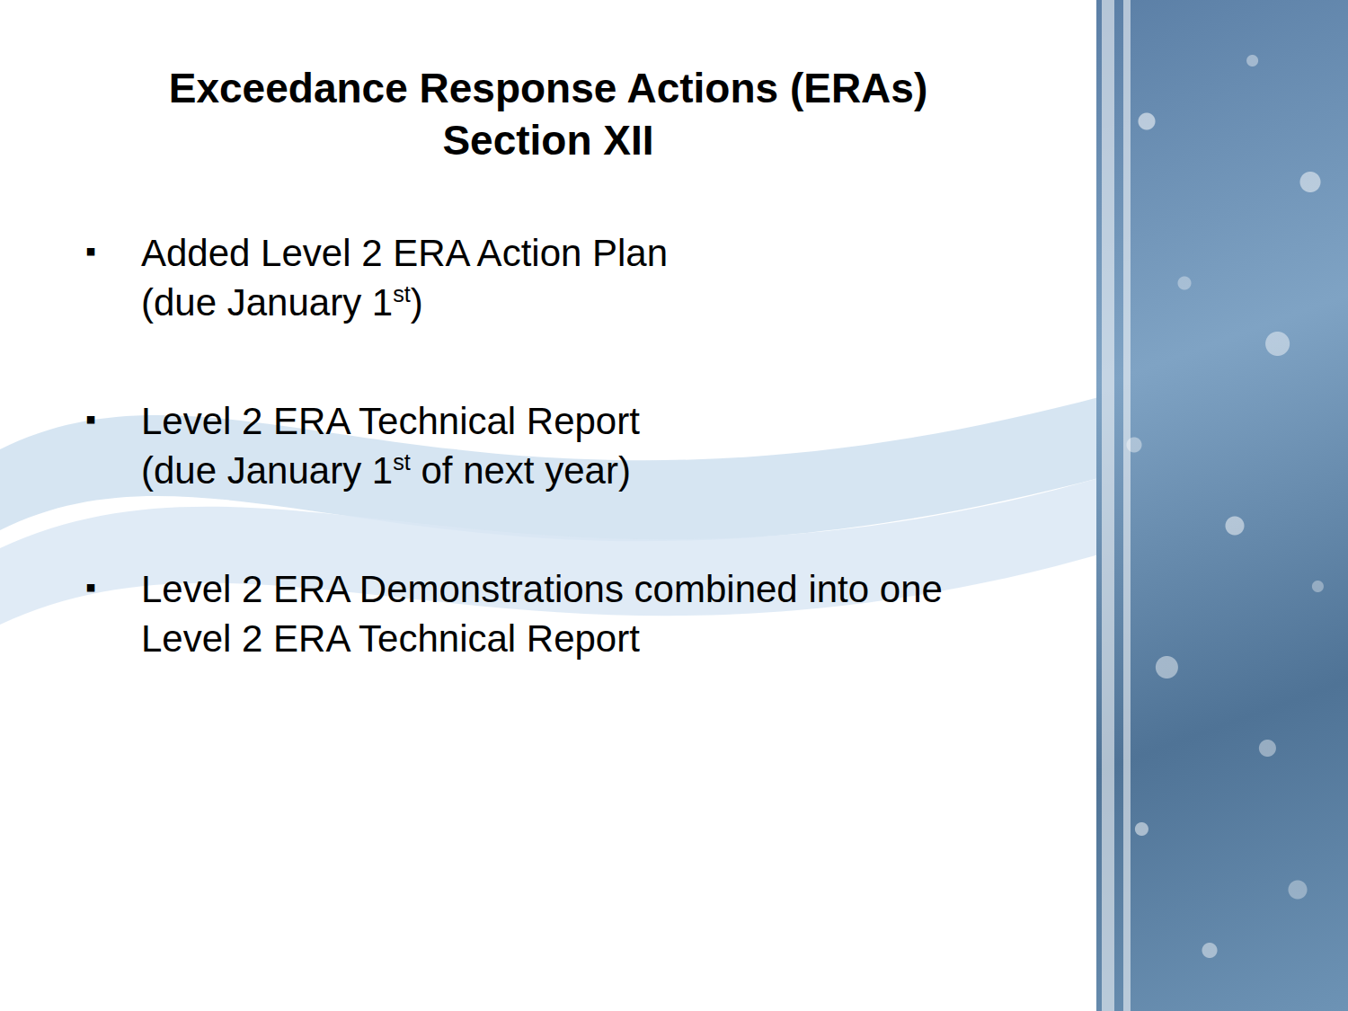Exceedance Response Actions (ERAs)
Section XII
Added Level 2 ERA Action Plan
(due January 1st)
Level 2 ERA Technical Report
(due January 1st of next year)
Level 2 ERA Demonstrations combined into one Level 2 ERA Technical Report